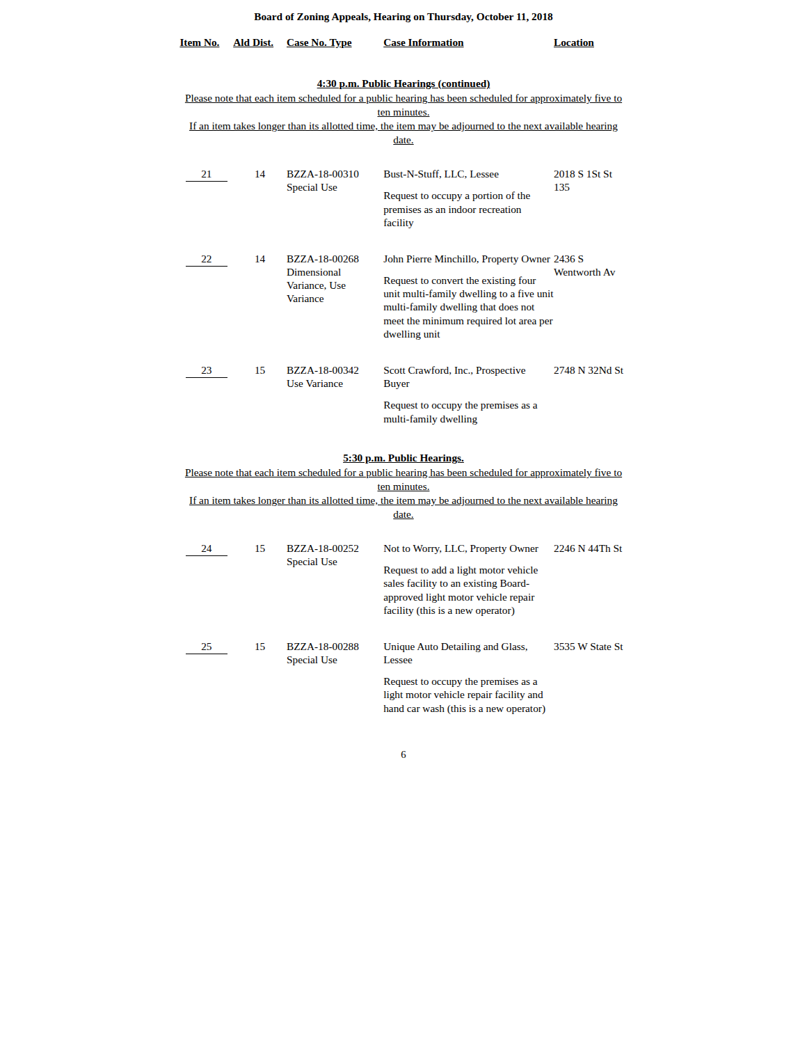Board of Zoning Appeals, Hearing on Thursday, October 11, 2018
| Item No. | Ald Dist. | Case No. Type | Case Information | Location |
4:30 p.m. Public Hearings (continued) Please note that each item scheduled for a public hearing has been scheduled for approximately five to ten minutes. If an item takes longer than its allotted time, the item may be adjourned to the next available hearing date.
| 21 | 14 | BZZA-18-00310 Special Use | Bust-N-Stuff, LLC, Lessee Request to occupy a portion of the premises as an indoor recreation facility | 2018 S 1St St 135 |
| 22 | 14 | BZZA-18-00268 Dimensional Variance, Use Variance | John Pierre Minchillo, Property Owner Request to convert the existing four unit multi-family dwelling to a five unit multi-family dwelling that does not meet the minimum required lot area per dwelling unit | 2436 S Wentworth Av |
| 23 | 15 | BZZA-18-00342 Use Variance | Scott Crawford, Inc., Prospective Buyer Request to occupy the premises as a multi-family dwelling | 2748 N 32Nd St |
5:30 p.m. Public Hearings. Please note that each item scheduled for a public hearing has been scheduled for approximately five to ten minutes. If an item takes longer than its allotted time, the item may be adjourned to the next available hearing date.
| 24 | 15 | BZZA-18-00252 Special Use | Not to Worry, LLC, Property Owner Request to add a light motor vehicle sales facility to an existing Board-approved light motor vehicle repair facility (this is a new operator) | 2246 N 44Th St |
| 25 | 15 | BZZA-18-00288 Special Use | Unique Auto Detailing and Glass, Lessee Request to occupy the premises as a light motor vehicle repair facility and hand car wash (this is a new operator) | 3535 W State St |
6